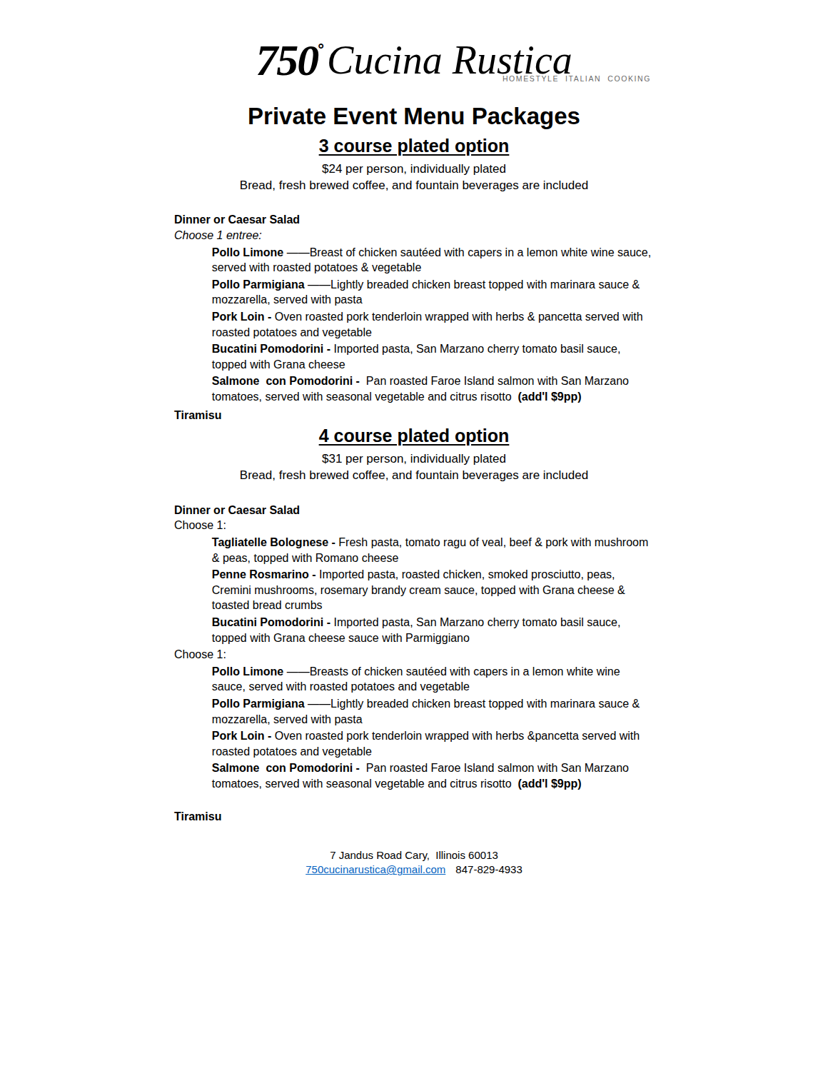750°Cucina Rustica HOMESTYLE ITALIAN COOKING
Private Event Menu Packages
3 course plated option
$24 per person, individually plated
Bread, fresh brewed coffee, and fountain beverages are included
Dinner or Caesar Salad
Choose 1 entree:
Pollo Limone ——Breast of chicken sautéed with capers in a lemon white wine sauce, served with roasted potatoes & vegetable
Pollo Parmigiana ——Lightly breaded chicken breast topped with marinara sauce & mozzarella, served with pasta
Pork Loin - Oven roasted pork tenderloin wrapped with herbs & pancetta served with roasted potatoes and vegetable
Bucatini Pomodorini - Imported pasta, San Marzano cherry tomato basil sauce, topped with Grana cheese
Salmone con Pomodorini - Pan roasted Faroe Island salmon with San Marzano tomatoes, served with seasonal vegetable and citrus risotto (add'l $9pp)
Tiramisu
4 course plated option
$31 per person, individually plated
Bread, fresh brewed coffee, and fountain beverages are included
Dinner or Caesar Salad
Choose 1:
Tagliatelle Bolognese - Fresh pasta, tomato ragu of veal, beef & pork with mushroom & peas, topped with Romano cheese
Penne Rosmarino - Imported pasta, roasted chicken, smoked prosciutto, peas, Cremini mushrooms, rosemary brandy cream sauce, topped with Grana cheese & toasted bread crumbs
Bucatini Pomodorini - Imported pasta, San Marzano cherry tomato basil sauce, topped with Grana cheese sauce with Parmiggiano
Choose 1:
Pollo Limone ——Breasts of chicken sautéed with capers in a lemon white wine sauce, served with roasted potatoes and vegetable
Pollo Parmigiana ——Lightly breaded chicken breast topped with marinara sauce & mozzarella, served with pasta
Pork Loin - Oven roasted pork tenderloin wrapped with herbs &pancetta served with roasted potatoes and vegetable
Salmone con Pomodorini - Pan roasted Faroe Island salmon with San Marzano tomatoes, served with seasonal vegetable and citrus risotto (add'l $9pp)
Tiramisu
7 Jandus Road Cary, Illinois 60013
750cucinarustica@gmail.com 847-829-4933